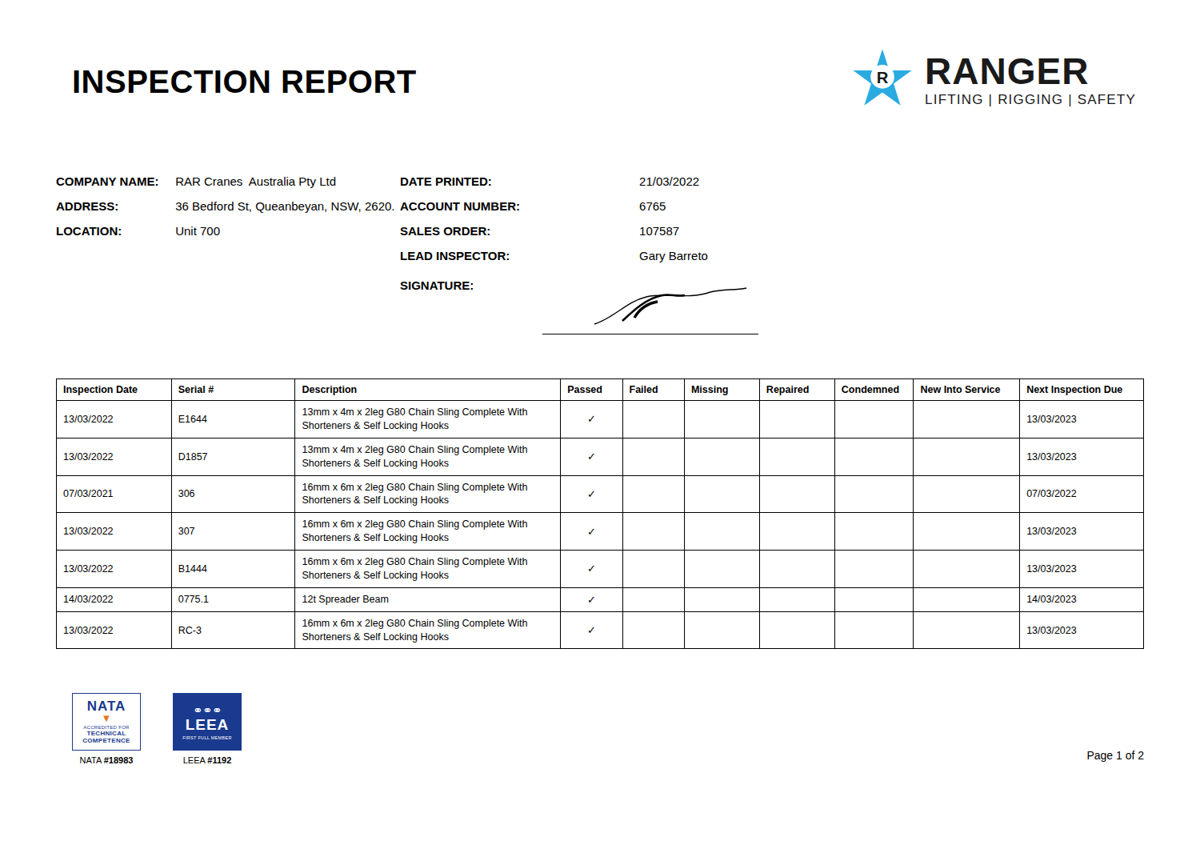INSPECTION REPORT
R
RANGER
LIFTING | RIGGING | SAFETY
COMPANY NAME:
RAR Cranes Australia Pty Ltd
ADDRESS:
36 Bedford St, Queanbeyan, NSW, 2620.
LOCATION:
Unit 700
DATE PRINTED:
21/03/2022
ACCOUNT NUMBER:
6765
SALES ORDER:
107587
LEAD INSPECTOR:
Gary Barreto
SIGNATURE:
| Inspection Date | Serial # | Description | Passed | Failed | Missing | Repaired | Condemned | New Into Service | Next Inspection Due |
| --- | --- | --- | --- | --- | --- | --- | --- | --- | --- |
| 13/03/2022 | E1644 | 13mm x 4m x 2leg G80 Chain Sling Complete With Shorteners & Self Locking Hooks | ✓ | | | | | | 13/03/2023 |
| 13/03/2022 | D1857 | 13mm x 4m x 2leg G80 Chain Sling Complete With Shorteners & Self Locking Hooks | ✓ | | | | | | 13/03/2023 |
| 07/03/2021 | 306 | 16mm x 6m x 2leg G80 Chain Sling Complete With Shorteners & Self Locking Hooks | ✓ | | | | | | 07/03/2022 |
| 13/03/2022 | 307 | 16mm x 6m x 2leg G80 Chain Sling Complete With Shorteners & Self Locking Hooks | ✓ | | | | | | 13/03/2023 |
| 13/03/2022 | B1444 | 16mm x 6m x 2leg G80 Chain Sling Complete With Shorteners & Self Locking Hooks | ✓ | | | | | | 13/03/2023 |
| 14/03/2022 | 0775.1 | 12t Spreader Beam | ✓ | | | | | | 14/03/2023 |
| 13/03/2022 | RC-3 | 16mm x 6m x 2leg G80 Chain Sling Complete With Shorteners & Self Locking Hooks | ✓ | | | | | | 13/03/2023 |
NATA
▼
ACCREDITED FOR
TECHNICAL
COMPETENCE
NATA #18983
⚭⚭⚭
LEEA
FIRST FULL MEMBER
LEEA #1192
Page 1 of 2